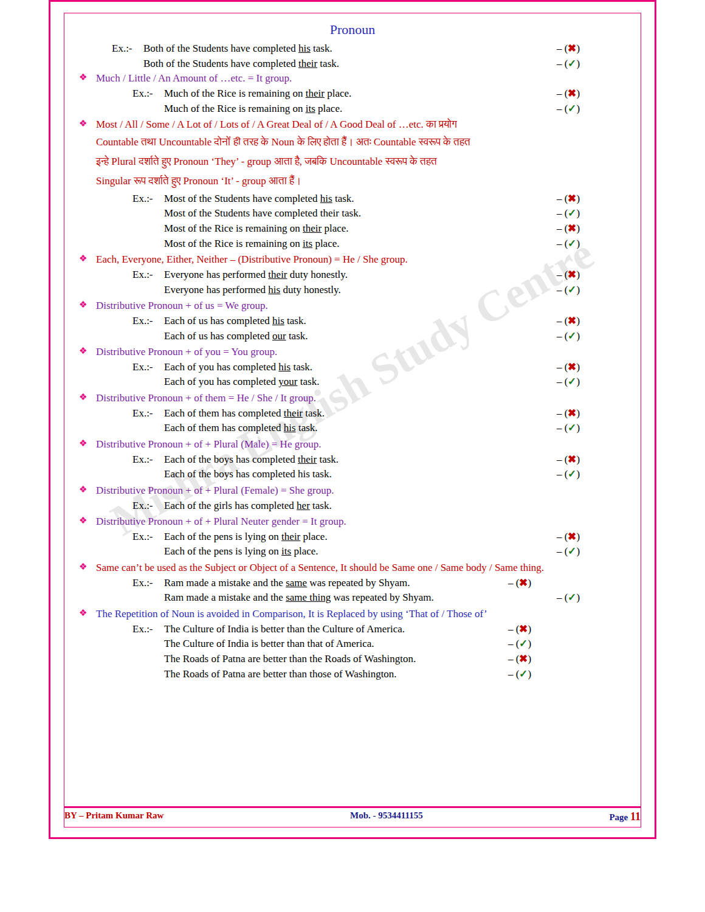Mishra English Study Centre
Pronoun
Ex.:- Both of the Students have completed his task. – (✖)
Both of the Students have completed their task. – (✓)
Much / Little / An Amount of …etc. = It group.
Ex.:- Much of the Rice is remaining on their place. – (✖)
Much of the Rice is remaining on its place. – (✓)
Most / All / Some / A Lot of / Lots of / A Great Deal of / A Good Deal of …etc. का प्रयोग
Countable तथा Uncountable दोनों ही तरह के Noun के लिए होता हैं। अतः Countable स्वरूप के तहत
इन्हे Plural दर्शाते हुए Pronoun ‘They’ - group आता है, जबकि Uncountable स्वरूप के तहत
Singular रूप दर्शाते हुए Pronoun ‘It’ - group आता हैं।
Ex.:- Most of the Students have completed his task. – (✖)
Most of the Students have completed their task. – (✓)
Most of the Rice is remaining on their place. – (✖)
Most of the Rice is remaining on its place. – (✓)
Each, Everyone, Either, Neither – (Distributive Pronoun) = He / She group.
Ex.:- Everyone has performed their duty honestly. – (✖)
Everyone has performed his duty honestly. – (✓)
Distributive Pronoun + of us = We group.
Ex.:- Each of us has completed his task. – (✖)
Each of us has completed our task. – (✓)
Distributive Pronoun + of you = You group.
Ex.:- Each of you has completed his task. – (✖)
Each of you has completed your task. – (✓)
Distributive Pronoun + of them = He / She / It group.
Ex.:- Each of them has completed their task. – (✖)
Each of them has completed his task. – (✓)
Distributive Pronoun + of + Plural (Male) = He group.
Ex.:- Each of the boys has completed their task. – (✖)
Each of the boys has completed his task. – (✓)
Distributive Pronoun + of + Plural (Female) = She group.
Ex.:- Each of the girls has completed her task.
Distributive Pronoun + of + Plural Neuter gender = It group.
Ex.:- Each of the pens is lying on their place. – (✖)
Each of the pens is lying on its place. – (✓)
Same can’t be used as the Subject or Object of a Sentence, It should be Same one / Same body / Same thing.
Ex.:- Ram made a mistake and the same was repeated by Shyam. – (✖)
Ram made a mistake and the same thing was repeated by Shyam. – (✓)
The Repetition of Noun is avoided in Comparison, It is Replaced by using ‘That of / Those of’
Ex.:- The Culture of India is better than the Culture of America. – (✖)
The Culture of India is better than that of America. – (✓)
The Roads of Patna are better than the Roads of Washington. – (✖)
The Roads of Patna are better than those of Washington. – (✓)
BY – Pritam Kumar Raw Mob. - 9534411155 Page 11